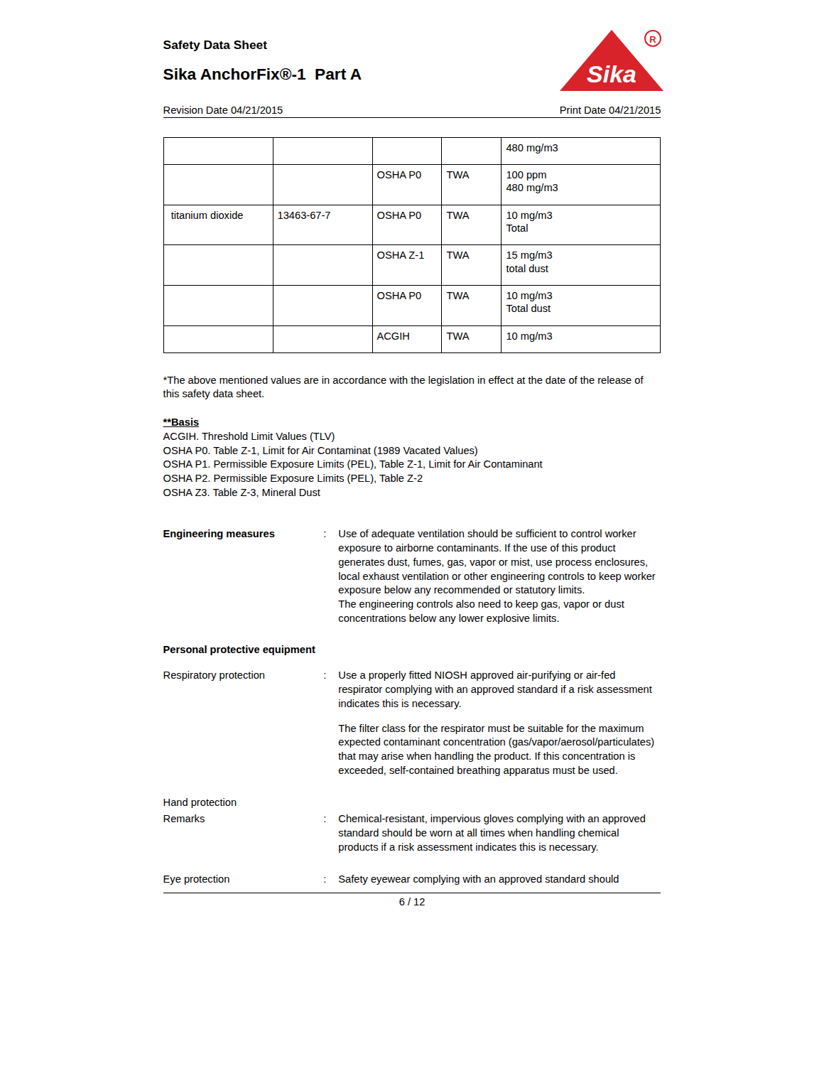Sika R
Safety Data Sheet
Sika AnchorFix®-1 Part A
Revision Date 04/21/2015 Print Date 04/21/2015
| | | | | 480 mg/m3 |
| | | OSHA P0 | TWA | 100 ppm 480 mg/m3 |
| titanium dioxide | 13463-67-7 | OSHA P0 | TWA | 10 mg/m3 Total |
| | | OSHA Z-1 | TWA | 15 mg/m3 total dust |
| | | OSHA P0 | TWA | 10 mg/m3 Total dust |
| | | ACGIH | TWA | 10 mg/m3 |
*The above mentioned values are in accordance with the legislation in effect at the date of the release of this safety data sheet.
**Basis
ACGIH. Threshold Limit Values (TLV)
OSHA P0. Table Z-1, Limit for Air Contaminat (1989 Vacated Values)
OSHA P1. Permissible Exposure Limits (PEL), Table Z-1, Limit for Air Contaminant
OSHA P2. Permissible Exposure Limits (PEL), Table Z-2
OSHA Z3. Table Z-3, Mineral Dust
Engineering measures
:
Use of adequate ventilation should be sufficient to control worker exposure to airborne contaminants. If the use of this product generates dust, fumes, gas, vapor or mist, use process enclosures, local exhaust ventilation or other engineering controls to keep worker exposure below any recommended or statutory limits.
The engineering controls also need to keep gas, vapor or dust concentrations below any lower explosive limits.
Personal protective equipment
Respiratory protection
:
Use a properly fitted NIOSH approved air-purifying or air-fed respirator complying with an approved standard if a risk assessment indicates this is necessary.
The filter class for the respirator must be suitable for the maximum expected contaminant concentration (gas/vapor/aerosol/particulates) that may arise when handling the product. If this concentration is exceeded, self-contained breathing apparatus must be used.
Hand protection
Remarks
:
Chemical-resistant, impervious gloves complying with an approved standard should be worn at all times when handling chemical products if a risk assessment indicates this is necessary.
Eye protection
:
Safety eyewear complying with an approved standard should
6 / 12